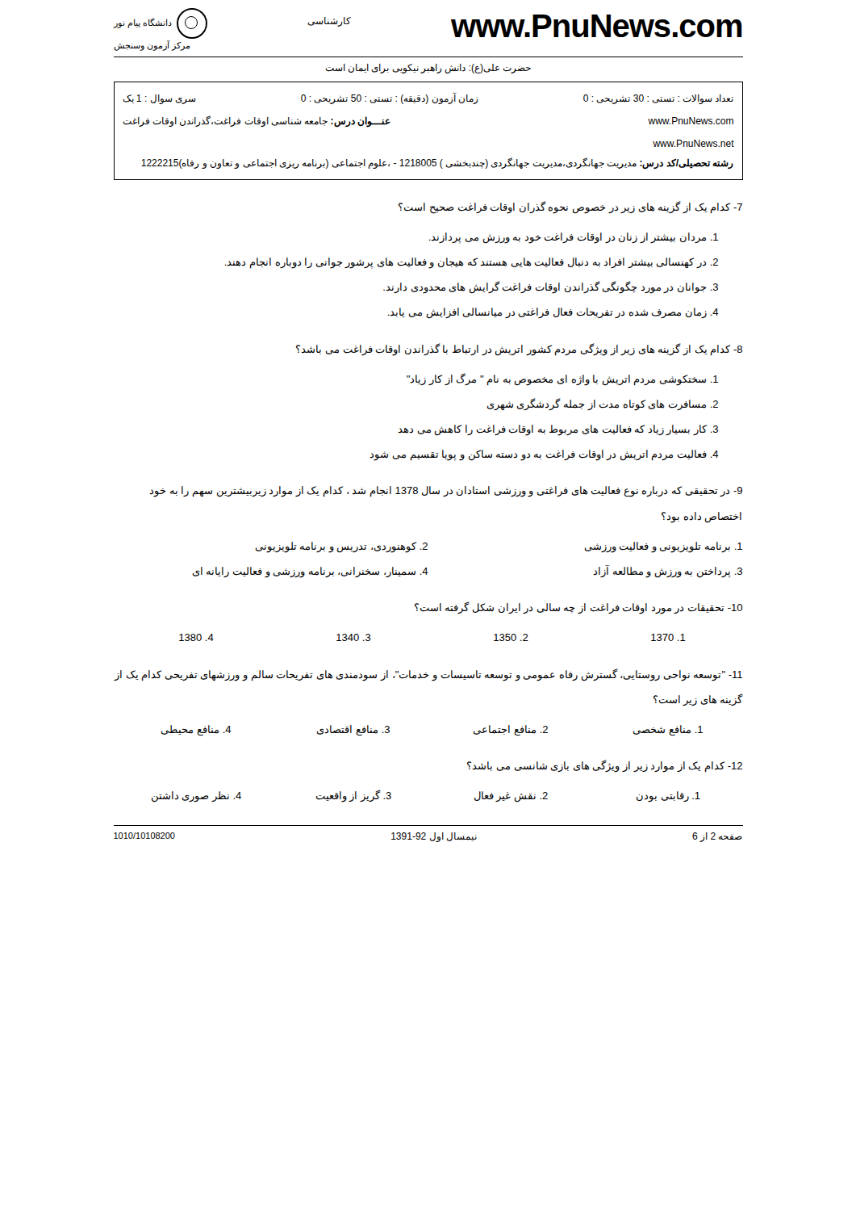www. PnuNews. com
کارشناسی
دانشگاه پیام نور
مرکز آزمون وسنجش
حضرت علی(ع): دانش راهبر نیکویی برای ایمان است
تعداد سوالات : تستی : 30 تشریحی : 0
زمان آزمون (دقیقه) : تستی : 50 تشریحی : 0
سری سوال : 1 یک
www.PnuNews.com
عنـــوان درس: جامعه شناسی اوقات فراغت،گذراندن اوقات فراغت
www.PnuNews.net
رشته تحصیلی/کد درس: مدیریت جهانگردی،مدیریت جهانگردی (چندبخشی ) 1218005 - ،علوم اجتماعی (برنامه ریزی اجتماعی و تعاون و رفاه)1222215
7- کدام یک از گزینه های زیر در خصوص نحوه گذران اوقات فراغت صحیح است؟
1. مردان بیشتر از زنان در اوقات فراغت خود به ورزش می پردازند.
2. در کهنسالی بیشتر افراد به دنبال فعالیت هایی هستند که هیجان و فعالیت های پرشور جوانی را دوباره انجام دهند.
3. جوانان در مورد چگونگی گذراندن اوقات فراغت گرایش های محدودی دارند.
4. زمان مصرف شده در تفریحات فعال فراغتی در میانسالی افزایش می یابد.
8- کدام یک از گزینه های زیر از ویژگی مردم کشور اتریش در ارتباط با گذراندن اوقات فراغت می باشد؟
1. سختکوشی مردم اتریش با واژه ای مخصوص به نام " مرگ از کار زیاد"
2. مسافرت های کوتاه مدت از جمله گردشگری شهری
3. کار بسیار زیاد که فعالیت های مربوط به اوقات فراغت را کاهش می دهد
4. فعالیت مردم اتریش در اوقات فراغت به دو دسته ساکن و پویا تقسیم می شود
9- در تحقیقی که درباره نوع فعالیت های فراغتی و ورزشی استادان در سال 1378 انجام شد ، کدام یک از موارد زیربیشترین سهم را به خود اختصاص داده بود؟
1. برنامه تلویزیونی و فعالیت ورزشی
2. کوهنوردی، تدریس و برنامه تلویزیونی
3. پرداختن به ورزش و مطالعه آزاد
4. سمینار، سخنرانی، برنامه ورزشی و فعالیت رایانه ای
10- تحقیقات در مورد اوقات فراغت از چه سالی در ایران شکل گرفته است؟
1. 1370
2. 1350
3. 1340
4. 1380
11- "توسعه نواحی روستایی، گسترش رفاه عمومی و توسعه تاسیسات و خدمات"، از سودمندی های تفریحات سالم و ورزشهای تفریحی کدام یک از گزینه های زیر است؟
1. منافع شخصی
2. منافع اجتماعی
3. منافع اقتصادی
4. منافع محیطی
12- کدام یک از موارد زیر از ویژگی های بازی شانسی می باشد؟
1. رقابتی بودن
2. نقش غیر فعال
3. گریز از واقعیت
4. نظر صوری داشتن
صفحه 2 از 6
نیمسال اول 92-1391
1010/10108200